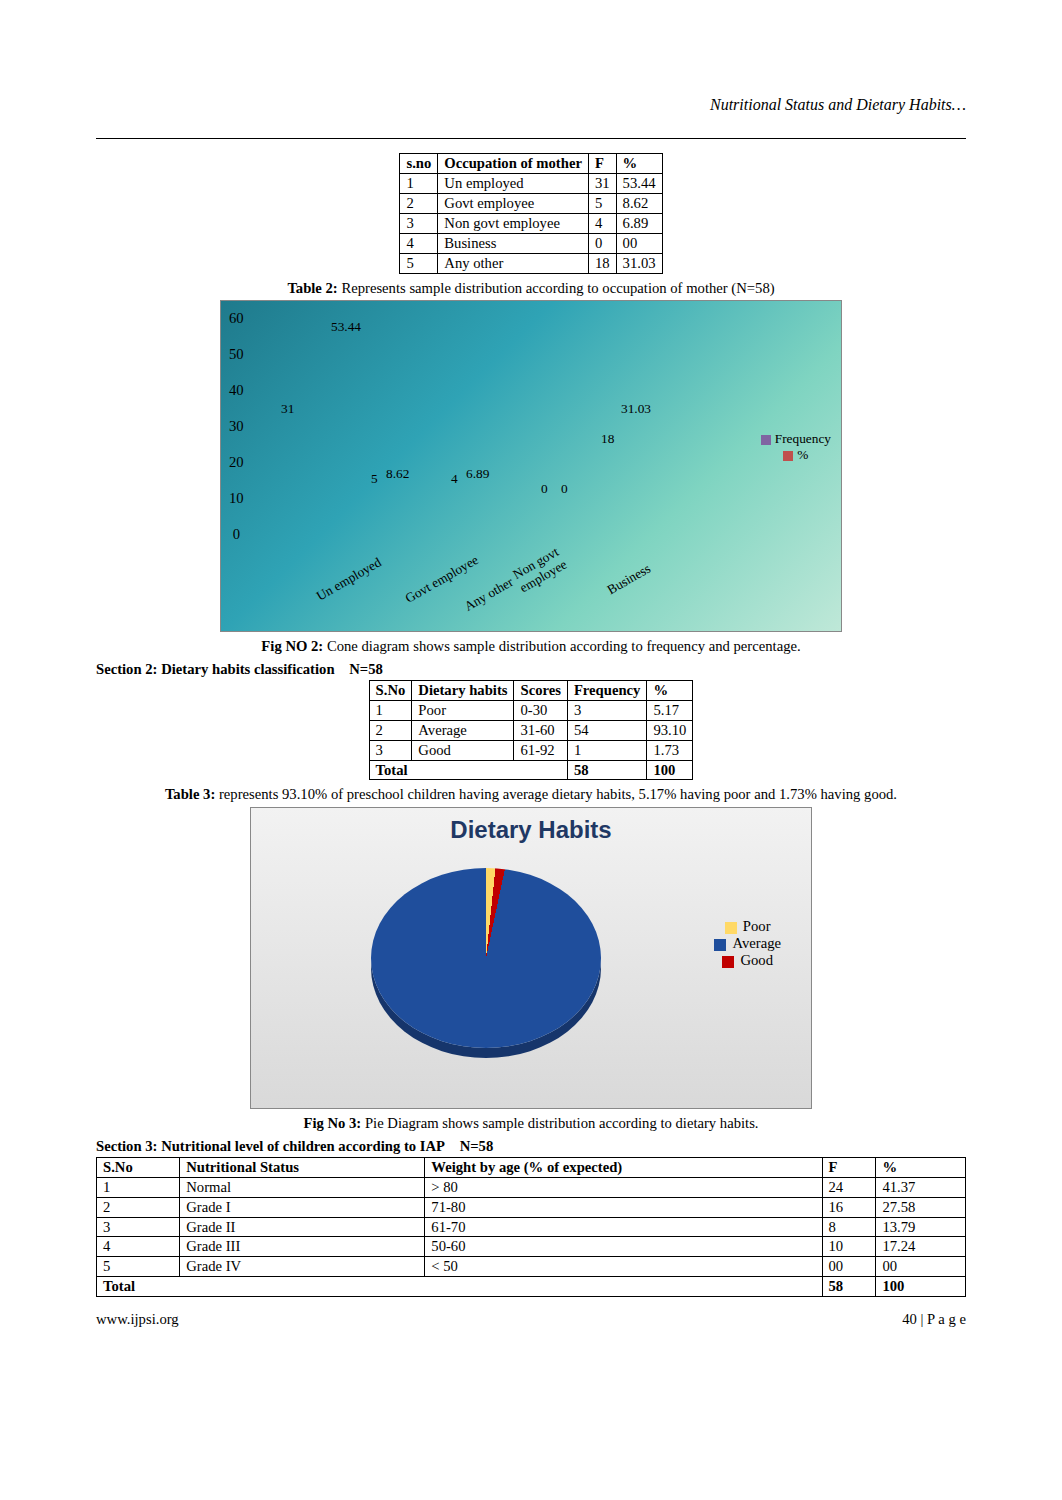Nutritional Status and Dietary Habits…
| s.no | Occupation of mother | F | % |
| --- | --- | --- | --- |
| 1 | Un employed | 31 | 53.44 |
| 2 | Govt employee | 5 | 8.62 |
| 3 | Non govt employee | 4 | 6.89 |
| 4 | Business | 0 | 00 |
| 5 | Any other | 18 | 31.03 |
Table 2: Represents sample distribution according to occupation of mother (N=58)
60
50
40
30
20
10
0
53.44 31 31.03 18 5 8.62 4 6.89 0 0
Frequency
%
Un employed Govt employee Non govt employee Business Any other
Fig NO 2: Cone diagram shows sample distribution according to frequency and percentage.
Section 2: Dietary habits classification N=58
| S.No | Dietary habits | Scores | Frequency | % |
| --- | --- | --- | --- | --- |
| 1 | Poor | 0-30 | 3 | 5.17 |
| 2 | Average | 31-60 | 54 | 93.10 |
| 3 | Good | 61-92 | 1 | 1.73 |
| Total | 58 | 100 |
Table 3: represents 93.10% of preschool children having average dietary habits, 5.17% having poor and 1.73% having good.
Dietary Habits
Poor
Average
Good
Fig No 3: Pie Diagram shows sample distribution according to dietary habits.
Section 3: Nutritional level of children according to IAP N=58
| S.No | Nutritional Status | Weight by age (% of expected) | F | % |
| --- | --- | --- | --- | --- |
| 1 | Normal | > 80 | 24 | 41.37 |
| 2 | Grade I | 71-80 | 16 | 27.58 |
| 3 | Grade II | 61-70 | 8 | 13.79 |
| 4 | Grade III | 50-60 | 10 | 17.24 |
| 5 | Grade IV | < 50 | 00 | 00 |
| Total | 58 | 100 |
www.ijpsi.org
40 | P a g e